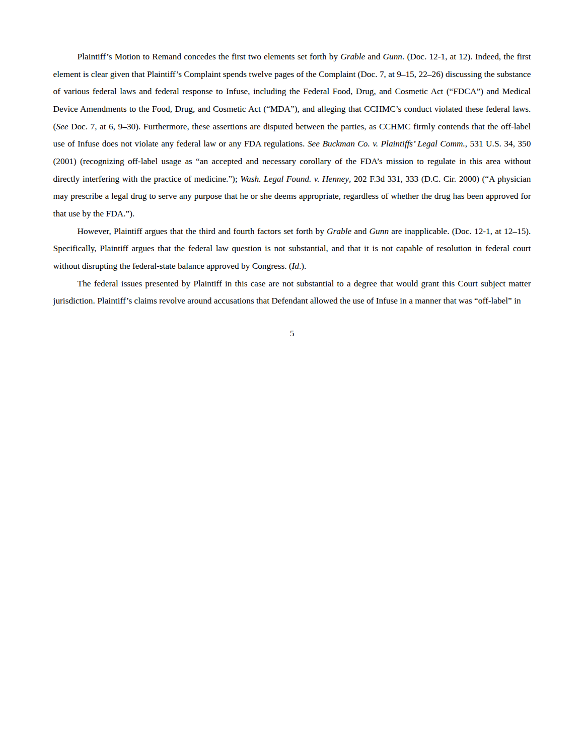Plaintiff’s Motion to Remand concedes the first two elements set forth by Grable and Gunn. (Doc. 12-1, at 12). Indeed, the first element is clear given that Plaintiff’s Complaint spends twelve pages of the Complaint (Doc. 7, at 9–15, 22–26) discussing the substance of various federal laws and federal response to Infuse, including the Federal Food, Drug, and Cosmetic Act (“FDCA”) and Medical Device Amendments to the Food, Drug, and Cosmetic Act (“MDA”), and alleging that CCHMC’s conduct violated these federal laws. (See Doc. 7, at 6, 9–30). Furthermore, these assertions are disputed between the parties, as CCHMC firmly contends that the off-label use of Infuse does not violate any federal law or any FDA regulations. See Buckman Co. v. Plaintiffs’ Legal Comm., 531 U.S. 34, 350 (2001) (recognizing off-label usage as “an accepted and necessary corollary of the FDA’s mission to regulate in this area without directly interfering with the practice of medicine.”); Wash. Legal Found. v. Henney, 202 F.3d 331, 333 (D.C. Cir. 2000) (“A physician may prescribe a legal drug to serve any purpose that he or she deems appropriate, regardless of whether the drug has been approved for that use by the FDA.”).
However, Plaintiff argues that the third and fourth factors set forth by Grable and Gunn are inapplicable. (Doc. 12-1, at 12–15). Specifically, Plaintiff argues that the federal law question is not substantial, and that it is not capable of resolution in federal court without disrupting the federal-state balance approved by Congress. (Id.).
The federal issues presented by Plaintiff in this case are not substantial to a degree that would grant this Court subject matter jurisdiction. Plaintiff’s claims revolve around accusations that Defendant allowed the use of Infuse in a manner that was “off-label” in
5